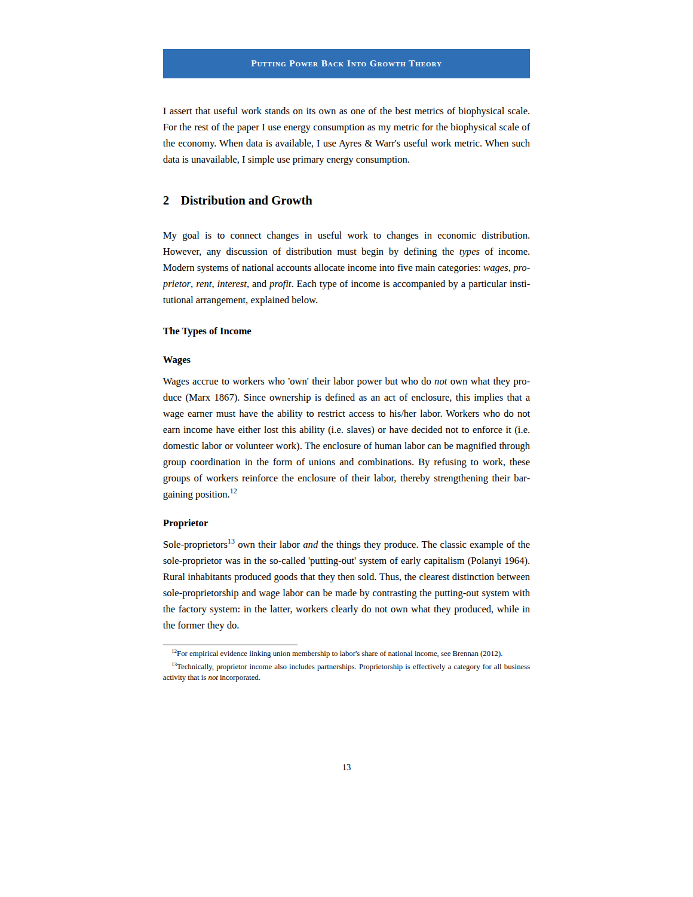Putting Power Back Into Growth Theory
I assert that useful work stands on its own as one of the best metrics of biophysical scale. For the rest of the paper I use energy consumption as my metric for the biophysical scale of the economy. When data is available, I use Ayres & Warr's useful work metric. When such data is unavailable, I simple use primary energy consumption.
2 Distribution and Growth
My goal is to connect changes in useful work to changes in economic distribution. However, any discussion of distribution must begin by defining the types of income. Modern systems of national accounts allocate income into five main categories: wages, proprietor, rent, interest, and profit. Each type of income is accompanied by a particular institutional arrangement, explained below.
The Types of Income
Wages
Wages accrue to workers who 'own' their labor power but who do not own what they produce (Marx 1867). Since ownership is defined as an act of enclosure, this implies that a wage earner must have the ability to restrict access to his/her labor. Workers who do not earn income have either lost this ability (i.e. slaves) or have decided not to enforce it (i.e. domestic labor or volunteer work). The enclosure of human labor can be magnified through group coordination in the form of unions and combinations. By refusing to work, these groups of workers reinforce the enclosure of their labor, thereby strengthening their bargaining position.12
Proprietor
Sole-proprietors13 own their labor and the things they produce. The classic example of the sole-proprietor was in the so-called 'putting-out' system of early capitalism (Polanyi 1964). Rural inhabitants produced goods that they then sold. Thus, the clearest distinction between sole-proprietorship and wage labor can be made by contrasting the putting-out system with the factory system: in the latter, workers clearly do not own what they produced, while in the former they do.
12For empirical evidence linking union membership to labor's share of national income, see Brennan (2012).
13Technically, proprietor income also includes partnerships. Proprietorship is effectively a category for all business activity that is not incorporated.
13